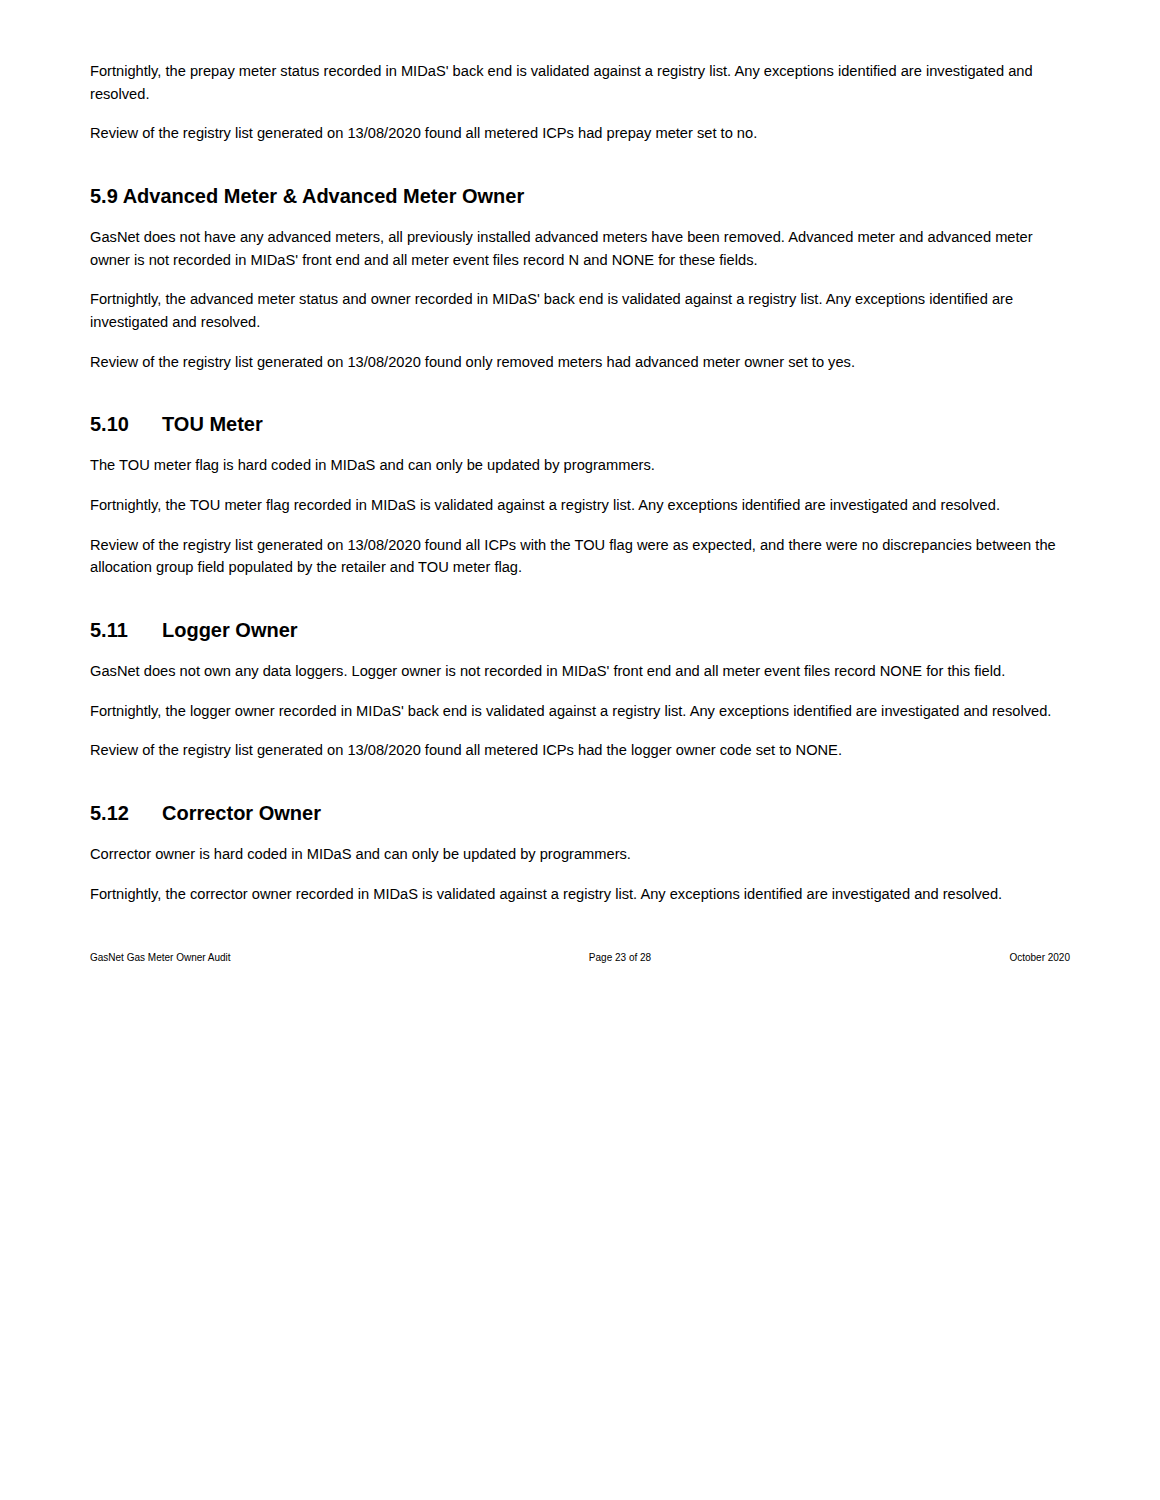Fortnightly, the prepay meter status recorded in MIDaS' back end is validated against a registry list. Any exceptions identified are investigated and resolved.
Review of the registry list generated on 13/08/2020 found all metered ICPs had prepay meter set to no.
5.9 Advanced Meter & Advanced Meter Owner
GasNet does not have any advanced meters, all previously installed advanced meters have been removed. Advanced meter and advanced meter owner is not recorded in MIDaS' front end and all meter event files record N and NONE for these fields.
Fortnightly, the advanced meter status and owner recorded in MIDaS' back end is validated against a registry list. Any exceptions identified are investigated and resolved.
Review of the registry list generated on 13/08/2020 found only removed meters had advanced meter owner set to yes.
5.10 TOU Meter
The TOU meter flag is hard coded in MIDaS and can only be updated by programmers.
Fortnightly, the TOU meter flag recorded in MIDaS is validated against a registry list. Any exceptions identified are investigated and resolved.
Review of the registry list generated on 13/08/2020 found all ICPs with the TOU flag were as expected, and there were no discrepancies between the allocation group field populated by the retailer and TOU meter flag.
5.11 Logger Owner
GasNet does not own any data loggers. Logger owner is not recorded in MIDaS' front end and all meter event files record NONE for this field.
Fortnightly, the logger owner recorded in MIDaS' back end is validated against a registry list. Any exceptions identified are investigated and resolved.
Review of the registry list generated on 13/08/2020 found all metered ICPs had the logger owner code set to NONE.
5.12 Corrector Owner
Corrector owner is hard coded in MIDaS and can only be updated by programmers.
Fortnightly, the corrector owner recorded in MIDaS is validated against a registry list. Any exceptions identified are investigated and resolved.
GasNet Gas Meter Owner Audit
Page 23 of 28
October 2020